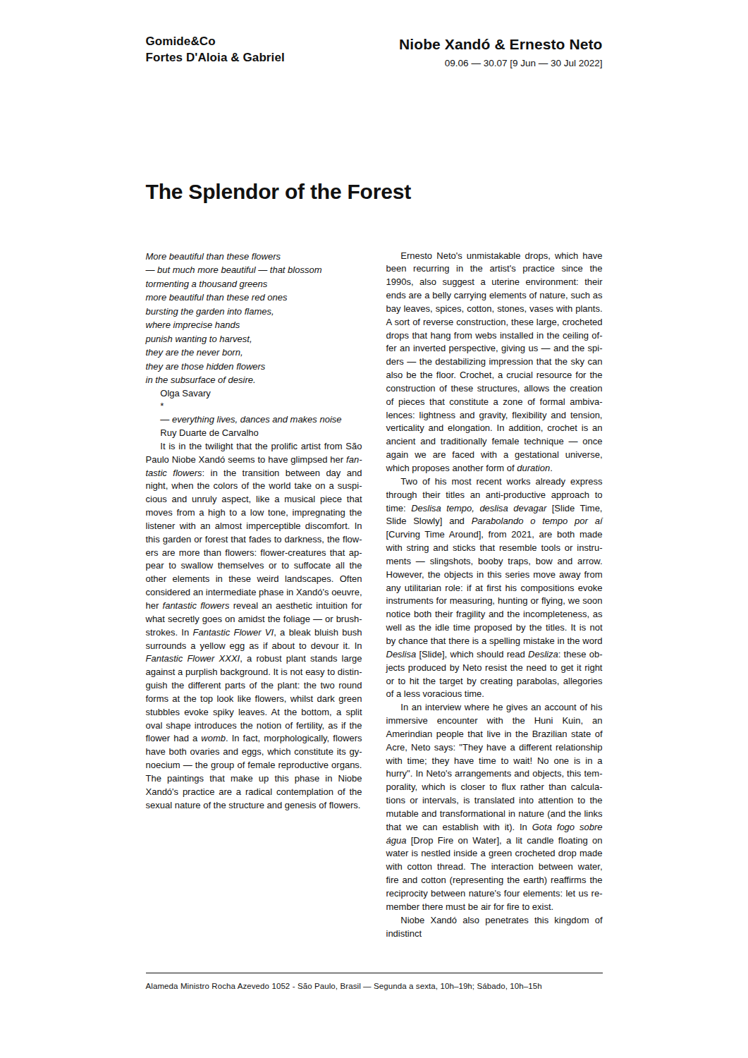Gomide&Co Fortes D'Aloia & Gabriel
Niobe Xandó & Ernesto Neto
09.06 — 30.07 [9 Jun — 30 Jul 2022]
The Splendor of the Forest
More beautiful than these flowers
— but much more beautiful — that blossom
tormenting a thousand greens
more beautiful than these red ones
bursting the garden into flames,
where imprecise hands
punish wanting to harvest,
they are the never born,
they are those hidden flowers
in the subsurface of desire.
Olga Savary
*
— everything lives, dances and makes noise
Ruy Duarte de Carvalho
It is in the twilight that the prolific artist from São Paulo Niobe Xandó seems to have glimpsed her fantastic flowers: in the transition between day and night, when the colors of the world take on a suspicious and unruly aspect, like a musical piece that moves from a high to a low tone, impregnating the listener with an almost imperceptible discomfort. In this garden or forest that fades to darkness, the flowers are more than flowers: flower-creatures that appear to swallow themselves or to suffocate all the other elements in these weird landscapes. Often considered an intermediate phase in Xandó's oeuvre, her fantastic flowers reveal an aesthetic intuition for what secretly goes on amidst the foliage — or brushstrokes. In Fantastic Flower VI, a bleak bluish bush surrounds a yellow egg as if about to devour it. In Fantastic Flower XXXI, a robust plant stands large against a purplish background. It is not easy to distinguish the different parts of the plant: the two round forms at the top look like flowers, whilst dark green stubbles evoke spiky leaves. At the bottom, a split oval shape introduces the notion of fertility, as if the flower had a womb. In fact, morphologically, flowers have both ovaries and eggs, which constitute its gynoecium — the group of female reproductive organs. The paintings that make up this phase in Niobe Xandó's practice are a radical contemplation of the sexual nature of the structure and genesis of flowers.
Ernesto Neto's unmistakable drops, which have been recurring in the artist's practice since the 1990s, also suggest a uterine environment: their ends are a belly carrying elements of nature, such as bay leaves, spices, cotton, stones, vases with plants. A sort of reverse construction, these large, crocheted drops that hang from webs installed in the ceiling offer an inverted perspective, giving us — and the spiders — the destabilizing impression that the sky can also be the floor. Crochet, a crucial resource for the construction of these structures, allows the creation of pieces that constitute a zone of formal ambivalences: lightness and gravity, flexibility and tension, verticality and elongation. In addition, crochet is an ancient and traditionally female technique — once again we are faced with a gestational universe, which proposes another form of duration.
Two of his most recent works already express through their titles an anti-productive approach to time: Deslisa tempo, deslisa devagar [Slide Time, Slide Slowly] and Parabolando o tempo por aí [Curving Time Around], from 2021, are both made with string and sticks that resemble tools or instruments — slingshots, booby traps, bow and arrow. However, the objects in this series move away from any utilitarian role: if at first his compositions evoke instruments for measuring, hunting or flying, we soon notice both their fragility and the incompleteness, as well as the idle time proposed by the titles. It is not by chance that there is a spelling mistake in the word Deslisa [Slide], which should read Desliza: these objects produced by Neto resist the need to get it right or to hit the target by creating parabolas, allegories of a less voracious time.
In an interview where he gives an account of his immersive encounter with the Huni Kuin, an Amerindian people that live in the Brazilian state of Acre, Neto says: "They have a different relationship with time; they have time to wait! No one is in a hurry". In Neto's arrangements and objects, this temporality, which is closer to flux rather than calculations or intervals, is translated into attention to the mutable and transformational in nature (and the links that we can establish with it). In Gota fogo sobre água [Drop Fire on Water], a lit candle floating on water is nestled inside a green crocheted drop made with cotton thread. The interaction between water, fire and cotton (representing the earth) reaffirms the reciprocity between nature's four elements: let us remember there must be air for fire to exist.
Niobe Xandó also penetrates this kingdom of indistinct
Alameda Ministro Rocha Azevedo 1052 - São Paulo, Brasil — Segunda a sexta, 10h–19h; Sábado, 10h–15h